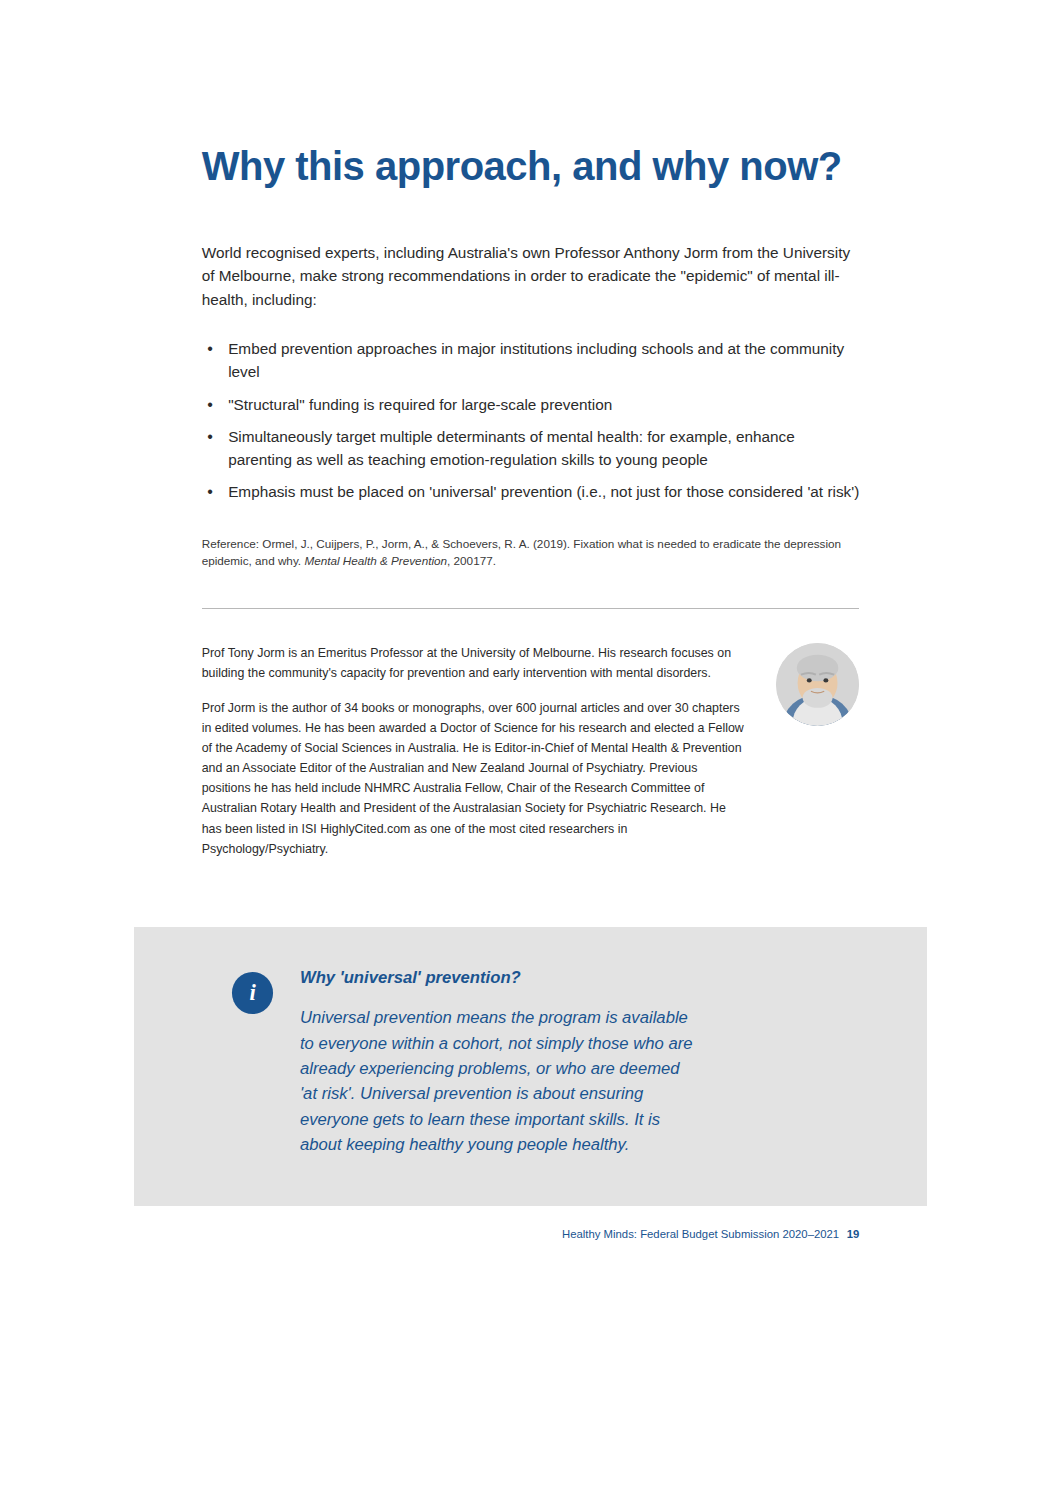Why this approach, and why now?
World recognised experts, including Australia's own Professor Anthony Jorm from the University of Melbourne, make strong recommendations in order to eradicate the "epidemic" of mental ill-health, including:
Embed prevention approaches in major institutions including schools and at the community level
"Structural" funding is required for large-scale prevention
Simultaneously target multiple determinants of mental health: for example, enhance parenting as well as teaching emotion-regulation skills to young people
Emphasis must be placed on 'universal' prevention (i.e., not just for those considered 'at risk')
Reference: Ormel, J., Cuijpers, P., Jorm, A., & Schoevers, R. A. (2019). Fixation what is needed to eradicate the depression epidemic, and why. Mental Health & Prevention, 200177.
Prof Tony Jorm is an Emeritus Professor at the University of Melbourne. His research focuses on building the community's capacity for prevention and early intervention with mental disorders.
Prof Jorm is the author of 34 books or monographs, over 600 journal articles and over 30 chapters in edited volumes. He has been awarded a Doctor of Science for his research and elected a Fellow of the Academy of Social Sciences in Australia. He is Editor-in-Chief of Mental Health & Prevention and an Associate Editor of the Australian and New Zealand Journal of Psychiatry. Previous positions he has held include NHMRC Australia Fellow, Chair of the Research Committee of Australian Rotary Health and President of the Australasian Society for Psychiatric Research. He has been listed in ISI HighlyCited.com as one of the most cited researchers in Psychology/Psychiatry.
i
Why 'universal' prevention?
Universal prevention means the program is available to everyone within a cohort, not simply those who are already experiencing problems, or who are deemed 'at risk'. Universal prevention is about ensuring everyone gets to learn these important skills. It is about keeping healthy young people healthy.
Healthy Minds: Federal Budget Submission 2020–202119